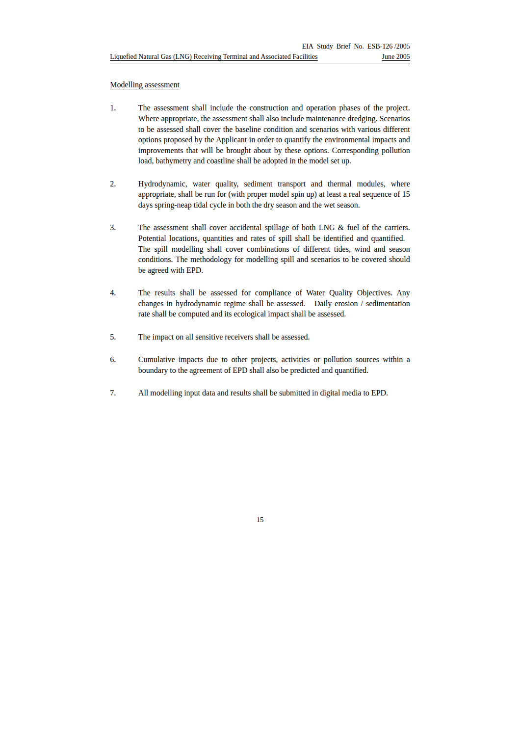EIA Study Brief No. ESB-126 /2005
Liquefied Natural Gas (LNG) Receiving Terminal and Associated Facilities June 2005
Modelling assessment
1. The assessment shall include the construction and operation phases of the project. Where appropriate, the assessment shall also include maintenance dredging. Scenarios to be assessed shall cover the baseline condition and scenarios with various different options proposed by the Applicant in order to quantify the environmental impacts and improvements that will be brought about by these options. Corresponding pollution load, bathymetry and coastline shall be adopted in the model set up.
2. Hydrodynamic, water quality, sediment transport and thermal modules, where appropriate, shall be run for (with proper model spin up) at least a real sequence of 15 days spring-neap tidal cycle in both the dry season and the wet season.
3. The assessment shall cover accidental spillage of both LNG & fuel of the carriers. Potential locations, quantities and rates of spill shall be identified and quantified. The spill modelling shall cover combinations of different tides, wind and season conditions. The methodology for modelling spill and scenarios to be covered should be agreed with EPD.
4. The results shall be assessed for compliance of Water Quality Objectives. Any changes in hydrodynamic regime shall be assessed. Daily erosion / sedimentation rate shall be computed and its ecological impact shall be assessed.
5. The impact on all sensitive receivers shall be assessed.
6. Cumulative impacts due to other projects, activities or pollution sources within a boundary to the agreement of EPD shall also be predicted and quantified.
7. All modelling input data and results shall be submitted in digital media to EPD.
15